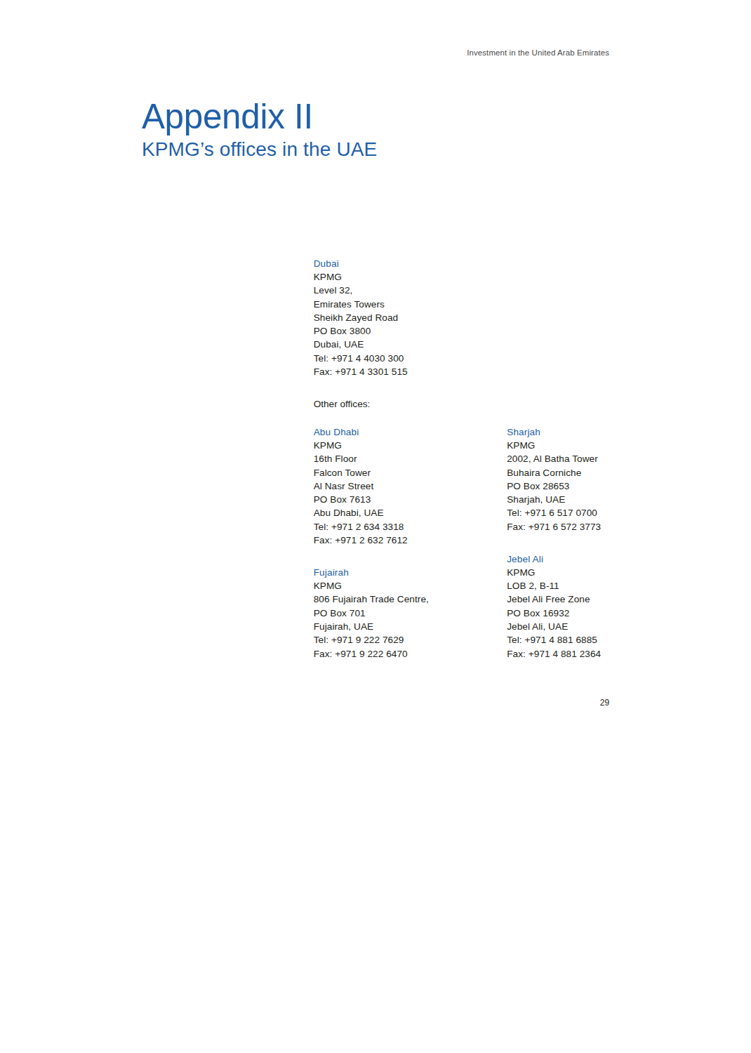Investment in the United Arab Emirates
Appendix II
KPMG’s offices in the UAE
Dubai
KPMG
Level 32,
Emirates Towers
Sheikh Zayed Road
PO Box 3800
Dubai, UAE
Tel: +971 4 4030 300
Fax: +971 4 3301 515
Other offices:
Abu Dhabi
KPMG
16th Floor
Falcon Tower
Al Nasr Street
PO Box 7613
Abu Dhabi, UAE
Tel: +971 2 634 3318
Fax: +971 2 632 7612
Fujairah
KPMG
806 Fujairah Trade Centre,
PO Box 701
Fujairah, UAE
Tel: +971 9 222 7629
Fax: +971 9 222 6470
Sharjah
KPMG
2002, Al Batha Tower
Buhaira Corniche
PO Box 28653
Sharjah, UAE
Tel: +971 6 517 0700
Fax: +971 6 572 3773
Jebel Ali
KPMG
LOB 2, B-11
Jebel Ali Free Zone
PO Box 16932
Jebel Ali, UAE
Tel: +971 4 881 6885
Fax: +971 4 881 2364
29